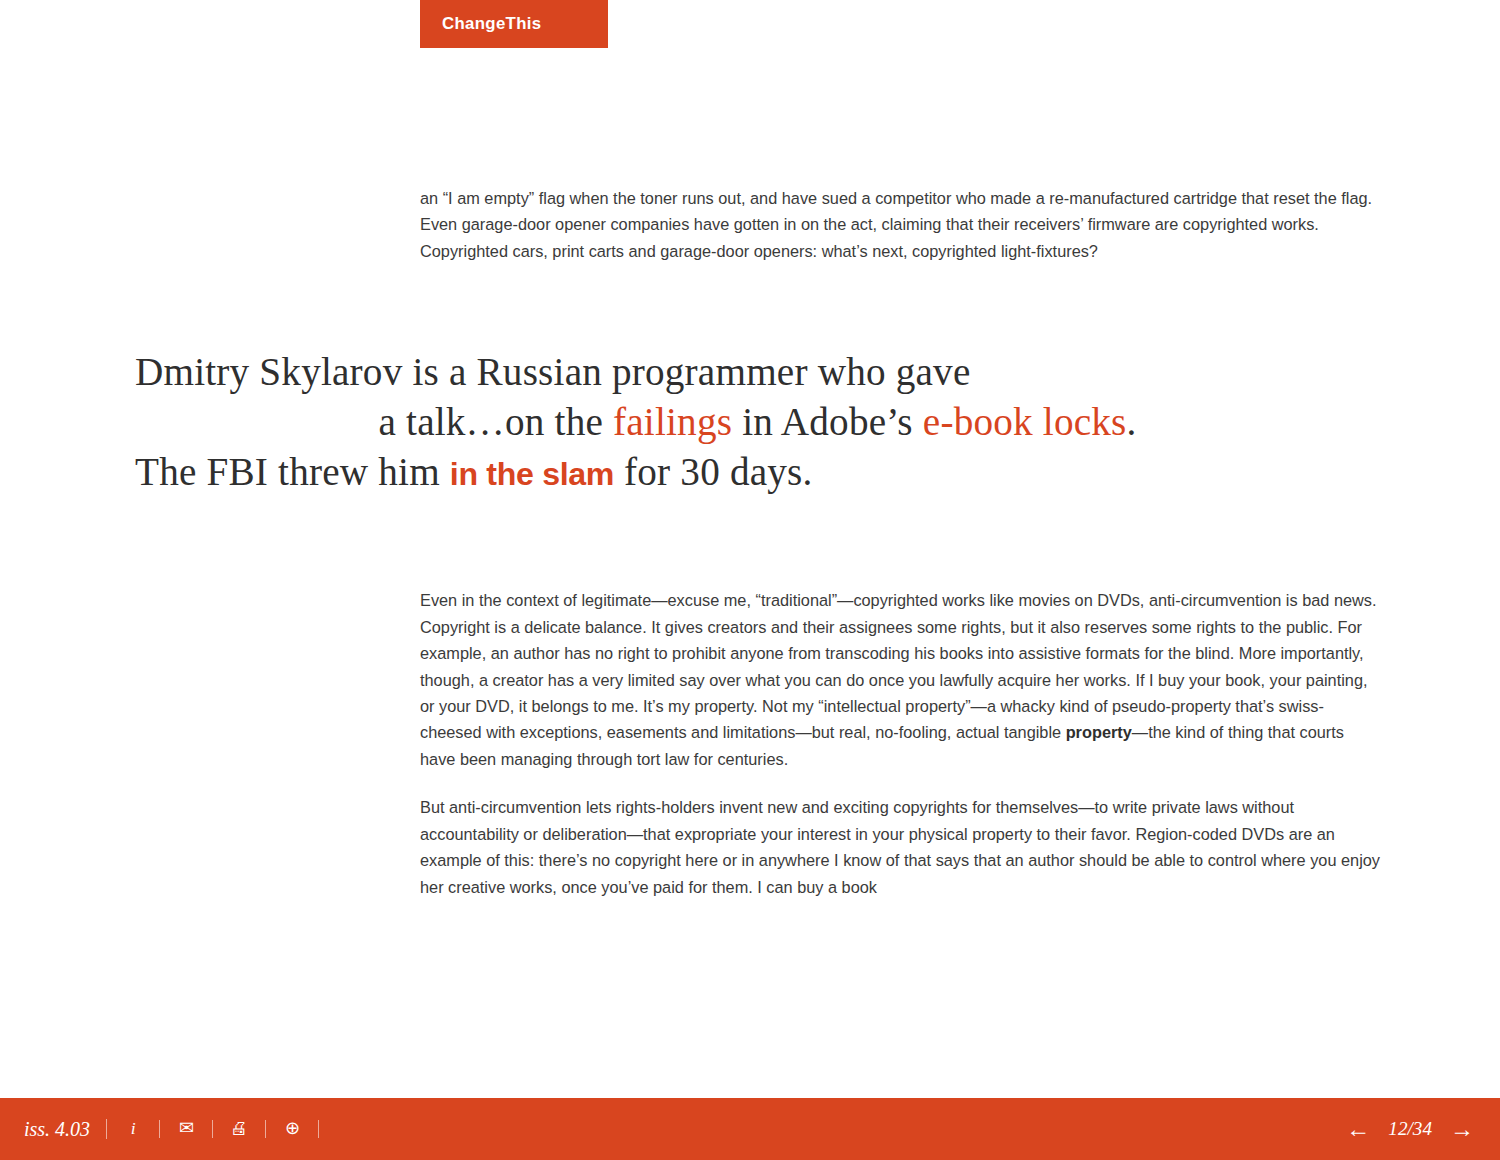ChangeThis
an “I am empty” flag when the toner runs out, and have sued a competitor who made a re-manufactured cartridge that reset the flag. Even garage-door opener companies have gotten in on the act, claiming that their receivers’ firmware are copyrighted works. Copyrighted cars, print carts and garage-door openers: what’s next, copyrighted light-fixtures?
Dmitry Skylarov is a Russian programmer who gave a talk…on the failings in Adobe’s e-book locks. The FBI threw him in the slam for 30 days.
Even in the context of legitimate—excuse me, “traditional”—copyrighted works like movies on DVDs, anti-circumvention is bad news. Copyright is a delicate balance. It gives creators and their assignees some rights, but it also reserves some rights to the public. For example, an author has no right to prohibit anyone from transcoding his books into assistive formats for the blind. More importantly, though, a creator has a very limited say over what you can do once you lawfully acquire her works. If I buy your book, your painting, or your DVD, it belongs to me. It’s my property. Not my “intellectual property”—a whacky kind of pseudo-property that’s swiss-cheesed with exceptions, easements and limitations—but real, no-fooling, actual tangible property—the kind of thing that courts have been managing through tort law for centuries.
But anti-circumvention lets rights-holders invent new and exciting copyrights for themselves—to write private laws without accountability or deliberation—that expropriate your interest in your physical property to their favor. Region-coded DVDs are an example of this: there’s no copyright here or in anywhere I know of that says that an author should be able to control where you enjoy her creative works, once you’ve paid for them. I can buy a book
iss. 4.03 i ✉ 🖨 ⊕
← 12/34 →